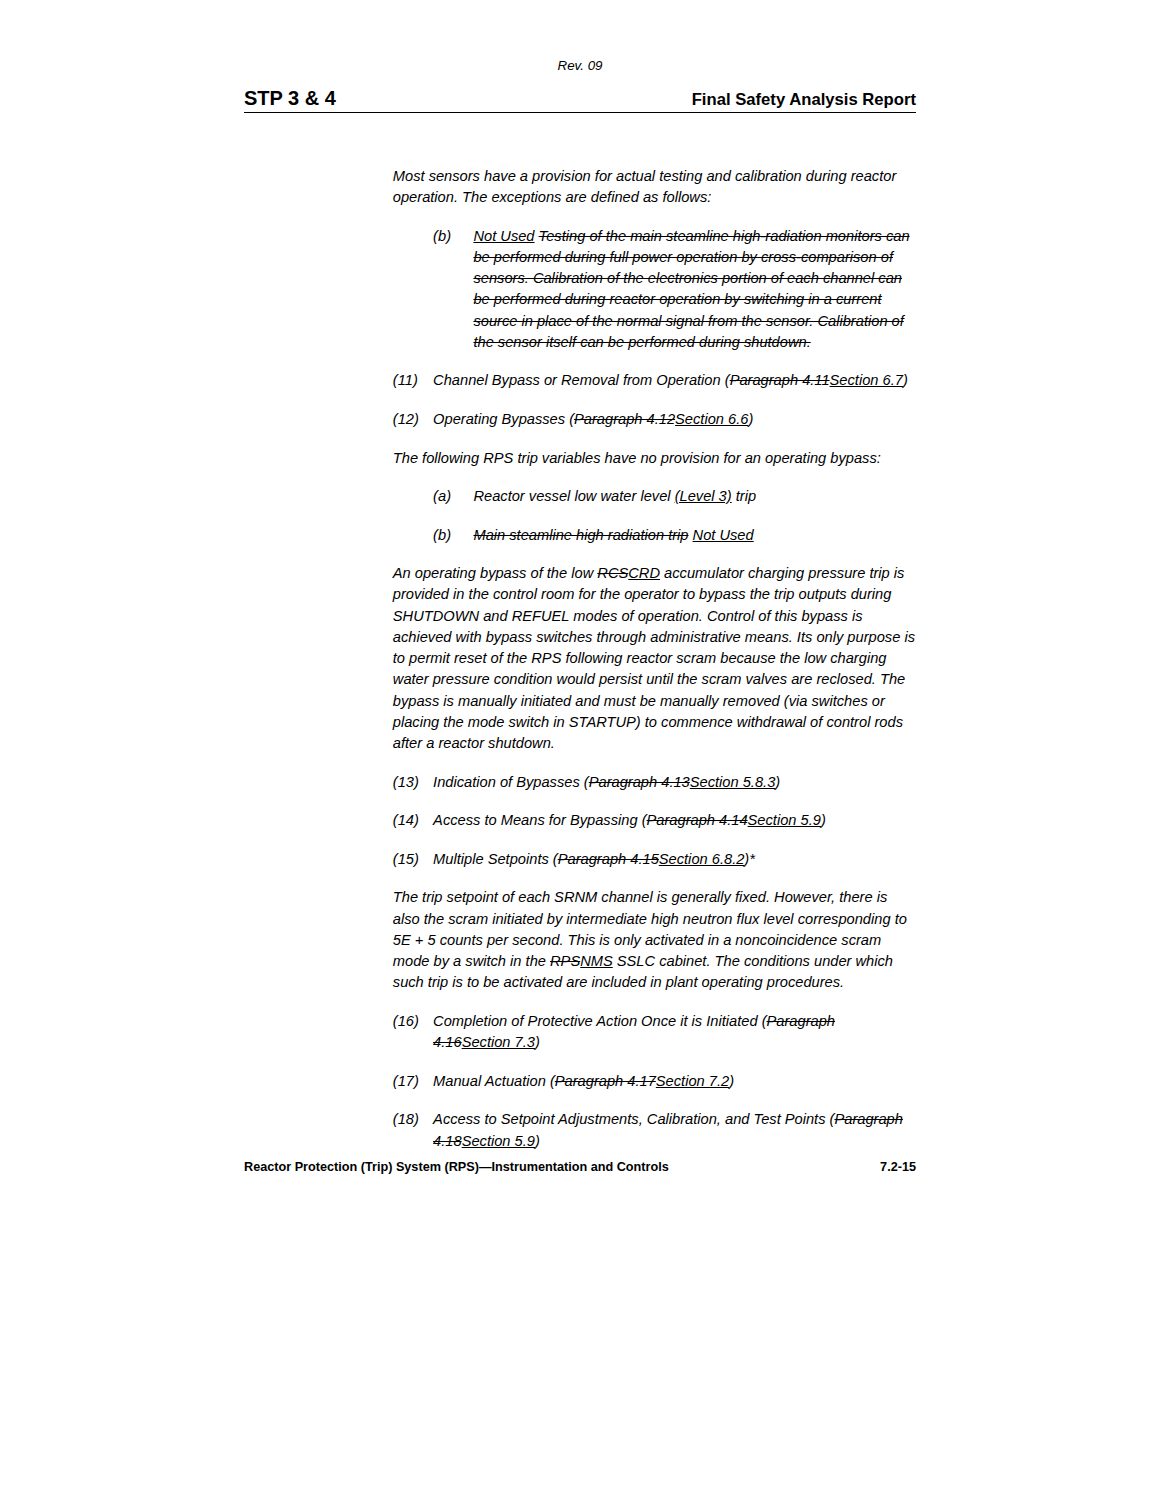Rev. 09
STP 3 & 4
Final Safety Analysis Report
Most sensors have a provision for actual testing and calibration during reactor operation. The exceptions are defined as follows:
(b)
Not Used Testing of the main steamline high-radiation monitors can be performed during full power operation by cross-comparison of sensors. Calibration of the electronics portion of each channel can be performed during reactor operation by switching in a current source in place of the normal signal from the sensor. Calibration of the sensor itself can be performed during shutdown.
(11)
Channel Bypass or Removal from Operation (Paragraph 4.11Section 6.7)
(12)
Operating Bypasses (Paragraph 4.12Section 6.6)
The following RPS trip variables have no provision for an operating bypass:
(a)
Reactor vessel low water level (Level 3) trip
(b)
Main steamline high radiation trip Not Used
An operating bypass of the low RCSCRD accumulator charging pressure trip is provided in the control room for the operator to bypass the trip outputs during SHUTDOWN and REFUEL modes of operation. Control of this bypass is achieved with bypass switches through administrative means. Its only purpose is to permit reset of the RPS following reactor scram because the low charging water pressure condition would persist until the scram valves are reclosed. The bypass is manually initiated and must be manually removed (via switches or placing the mode switch in STARTUP) to commence withdrawal of control rods after a reactor shutdown.
(13)
Indication of Bypasses (Paragraph 4.13Section 5.8.3)
(14)
Access to Means for Bypassing (Paragraph 4.14Section 5.9)
(15)
Multiple Setpoints (Paragraph 4.15Section 6.8.2)*
The trip setpoint of each SRNM channel is generally fixed. However, there is also the scram initiated by intermediate high neutron flux level corresponding to 5E + 5 counts per second. This is only activated in a noncoincidence scram mode by a switch in the RPSNMS SSLC cabinet. The conditions under which such trip is to be activated are included in plant operating procedures.
(16)
Completion of Protective Action Once it is Initiated (Paragraph 4.16Section 7.3)
(17)
Manual Actuation (Paragraph 4.17Section 7.2)
(18)
Access to Setpoint Adjustments, Calibration, and Test Points (Paragraph 4.18Section 5.9)
Reactor Protection (Trip) System (RPS)—Instrumentation and Controls
7.2-15